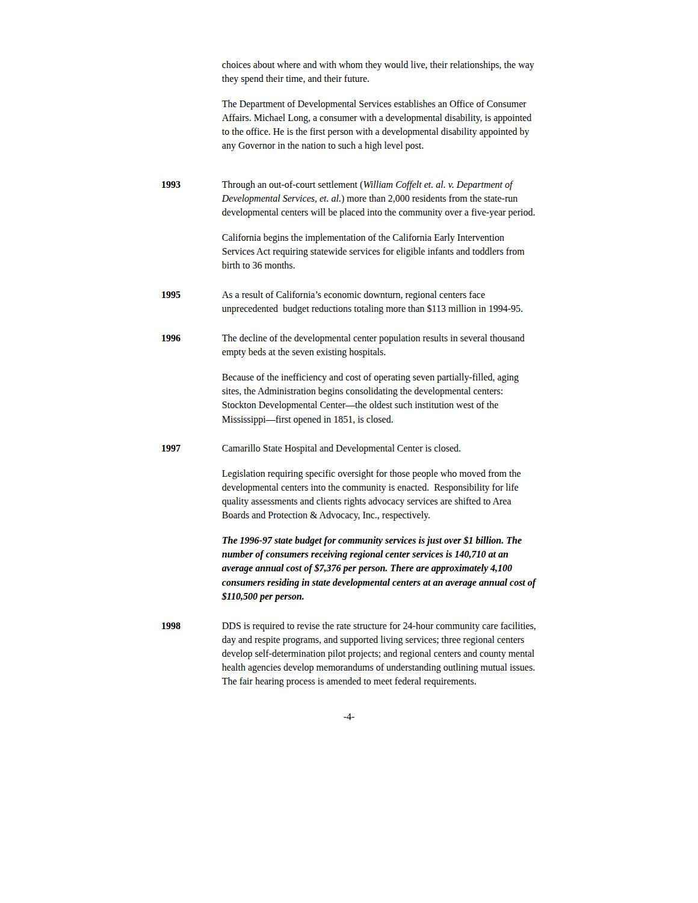choices about where and with whom they would live, their relationships, the way they spend their time, and their future.
The Department of Developmental Services establishes an Office of Consumer Affairs. Michael Long, a consumer with a developmental disability, is appointed to the office. He is the first person with a developmental disability appointed by any Governor in the nation to such a high level post.
1993
Through an out-of-court settlement (William Coffelt et. al. v. Department of Developmental Services, et. al.) more than 2,000 residents from the state-run developmental centers will be placed into the community over a five-year period.
California begins the implementation of the California Early Intervention Services Act requiring statewide services for eligible infants and toddlers from birth to 36 months.
1995
As a result of California’s economic downturn, regional centers face unprecedented budget reductions totaling more than $113 million in 1994-95.
1996
The decline of the developmental center population results in several thousand empty beds at the seven existing hospitals.
Because of the inefficiency and cost of operating seven partially-filled, aging sites, the Administration begins consolidating the developmental centers: Stockton Developmental Center—the oldest such institution west of the Mississippi—first opened in 1851, is closed.
1997
Camarillo State Hospital and Developmental Center is closed.
Legislation requiring specific oversight for those people who moved from the developmental centers into the community is enacted. Responsibility for life quality assessments and clients rights advocacy services are shifted to Area Boards and Protection & Advocacy, Inc., respectively.
The 1996-97 state budget for community services is just over $1 billion. The number of consumers receiving regional center services is 140,710 at an average annual cost of $7,376 per person. There are approximately 4,100 consumers residing in state developmental centers at an average annual cost of $110,500 per person.
1998
DDS is required to revise the rate structure for 24-hour community care facilities, day and respite programs, and supported living services; three regional centers develop self-determination pilot projects; and regional centers and county mental health agencies develop memorandums of understanding outlining mutual issues. The fair hearing process is amended to meet federal requirements.
-4-